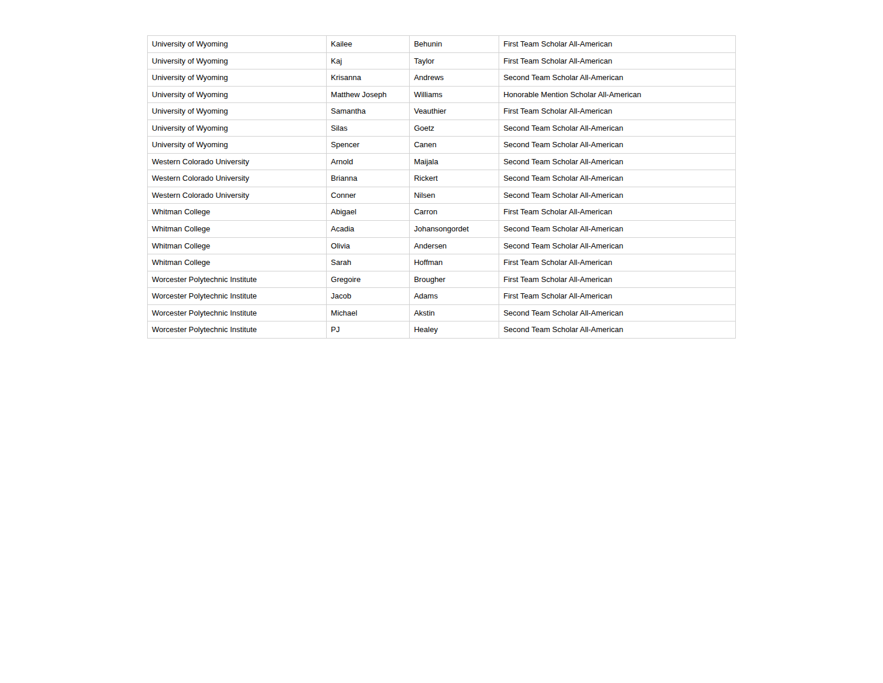| University of Wyoming | Kailee | Behunin | First Team Scholar All-American |
| University of Wyoming | Kaj | Taylor | First Team Scholar All-American |
| University of Wyoming | Krisanna | Andrews | Second Team Scholar All-American |
| University of Wyoming | Matthew Joseph | Williams | Honorable Mention Scholar All-American |
| University of Wyoming | Samantha | Veauthier | First Team Scholar All-American |
| University of Wyoming | Silas | Goetz | Second Team Scholar All-American |
| University of Wyoming | Spencer | Canen | Second Team Scholar All-American |
| Western Colorado University | Arnold | Maijala | Second Team Scholar All-American |
| Western Colorado University | Brianna | Rickert | Second Team Scholar All-American |
| Western Colorado University | Conner | Nilsen | Second Team Scholar All-American |
| Whitman College | Abigael | Carron | First Team Scholar All-American |
| Whitman College | Acadia | Johansongordet | Second Team Scholar All-American |
| Whitman College | Olivia | Andersen | Second Team Scholar All-American |
| Whitman College | Sarah | Hoffman | First Team Scholar All-American |
| Worcester Polytechnic Institute | Gregoire | Brougher | First Team Scholar All-American |
| Worcester Polytechnic Institute | Jacob | Adams | First Team Scholar All-American |
| Worcester Polytechnic Institute | Michael | Akstin | Second Team Scholar All-American |
| Worcester Polytechnic Institute | PJ | Healey | Second Team Scholar All-American |